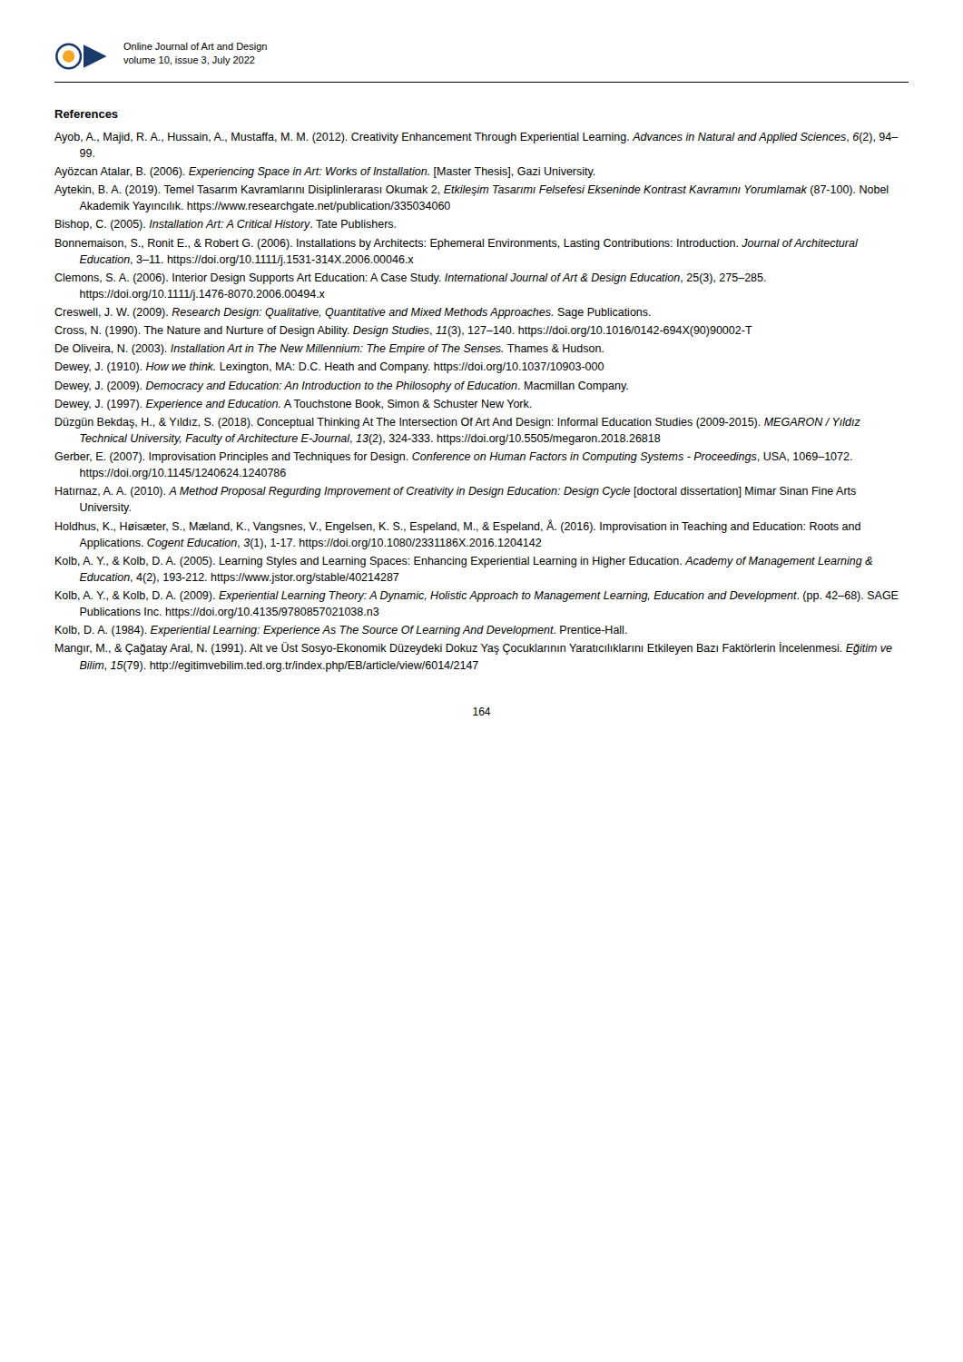Online Journal of Art and Design
volume 10, issue 3, July 2022
References
Ayob, A., Majid, R. A., Hussain, A., Mustaffa, M. M. (2012). Creativity Enhancement Through Experiential Learning. Advances in Natural and Applied Sciences, 6(2), 94–99.
Ayözcan Atalar, B. (2006). Experiencing Space in Art: Works of Installation. [Master Thesis], Gazi University.
Aytekin, B. A. (2019). Temel Tasarım Kavramlarını Disiplinlerarası Okumak 2, Etkileşim Tasarımı Felsefesi Ekseninde Kontrast Kavramını Yorumlamak (87-100). Nobel Akademik Yayıncılık. https://www.researchgate.net/publication/335034060
Bishop, C. (2005). Installation Art: A Critical History. Tate Publishers.
Bonnemaison, S., Ronit E., & Robert G. (2006). Installations by Architects: Ephemeral Environments, Lasting Contributions: Introduction. Journal of Architectural Education, 3–11. https://doi.org/10.1111/j.1531-314X.2006.00046.x
Clemons, S. A. (2006). Interior Design Supports Art Education: A Case Study. International Journal of Art & Design Education, 25(3), 275–285. https://doi.org/10.1111/j.1476-8070.2006.00494.x
Creswell, J. W. (2009). Research Design: Qualitative, Quantitative and Mixed Methods Approaches. Sage Publications.
Cross, N. (1990). The Nature and Nurture of Design Ability. Design Studies, 11(3), 127–140. https://doi.org/10.1016/0142-694X(90)90002-T
De Oliveira, N. (2003). Installation Art in The New Millennium: The Empire of The Senses. Thames & Hudson.
Dewey, J. (1910). How we think. Lexington, MA: D.C. Heath and Company. https://doi.org/10.1037/10903-000
Dewey, J. (2009). Democracy and Education: An Introduction to the Philosophy of Education. Macmillan Company.
Dewey, J. (1997). Experience and Education. A Touchstone Book, Simon & Schuster New York.
Düzgün Bekdaş, H., & Yıldız, S. (2018). Conceptual Thinking At The Intersection Of Art And Design: Informal Education Studies (2009-2015). MEGARON / Yıldız Technical University, Faculty of Architecture E-Journal, 13(2), 324-333. https://doi.org/10.5505/megaron.2018.26818
Gerber, E. (2007). Improvisation Principles and Techniques for Design. Conference on Human Factors in Computing Systems - Proceedings, USA, 1069–1072. https://doi.org/10.1145/1240624.1240786
Hatırnaz, A. A. (2010). A Method Proposal Regurding Improvement of Creativity in Design Education: Design Cycle [doctoral dissertation] Mimar Sinan Fine Arts University.
Holdhus, K., Høisæter, S., Mæland, K., Vangsnes, V., Engelsen, K. S., Espeland, M., & Espeland, Å. (2016). Improvisation in Teaching and Education: Roots and Applications. Cogent Education, 3(1), 1-17. https://doi.org/10.1080/2331186X.2016.1204142
Kolb, A. Y., & Kolb, D. A. (2005). Learning Styles and Learning Spaces: Enhancing Experiential Learning in Higher Education. Academy of Management Learning & Education, 4(2), 193-212. https://www.jstor.org/stable/40214287
Kolb, A. Y., & Kolb, D. A. (2009). Experiential Learning Theory: A Dynamic, Holistic Approach to Management Learning, Education and Development. (pp. 42–68). SAGE Publications Inc. https://doi.org/10.4135/9780857021038.n3
Kolb, D. A. (1984). Experiential Learning: Experience As The Source Of Learning And Development. Prentice-Hall.
Mangır, M., & Çağatay Aral, N. (1991). Alt ve Üst Sosyo-Ekonomik Düzeydeki Dokuz Yaş Çocuklarının Yaratıcılıklarını Etkileyen Bazı Faktörlerin İncelenmesi. Eğitim ve Bilim, 15(79). http://egitimvebilim.ted.org.tr/index.php/EB/article/view/6014/2147
164